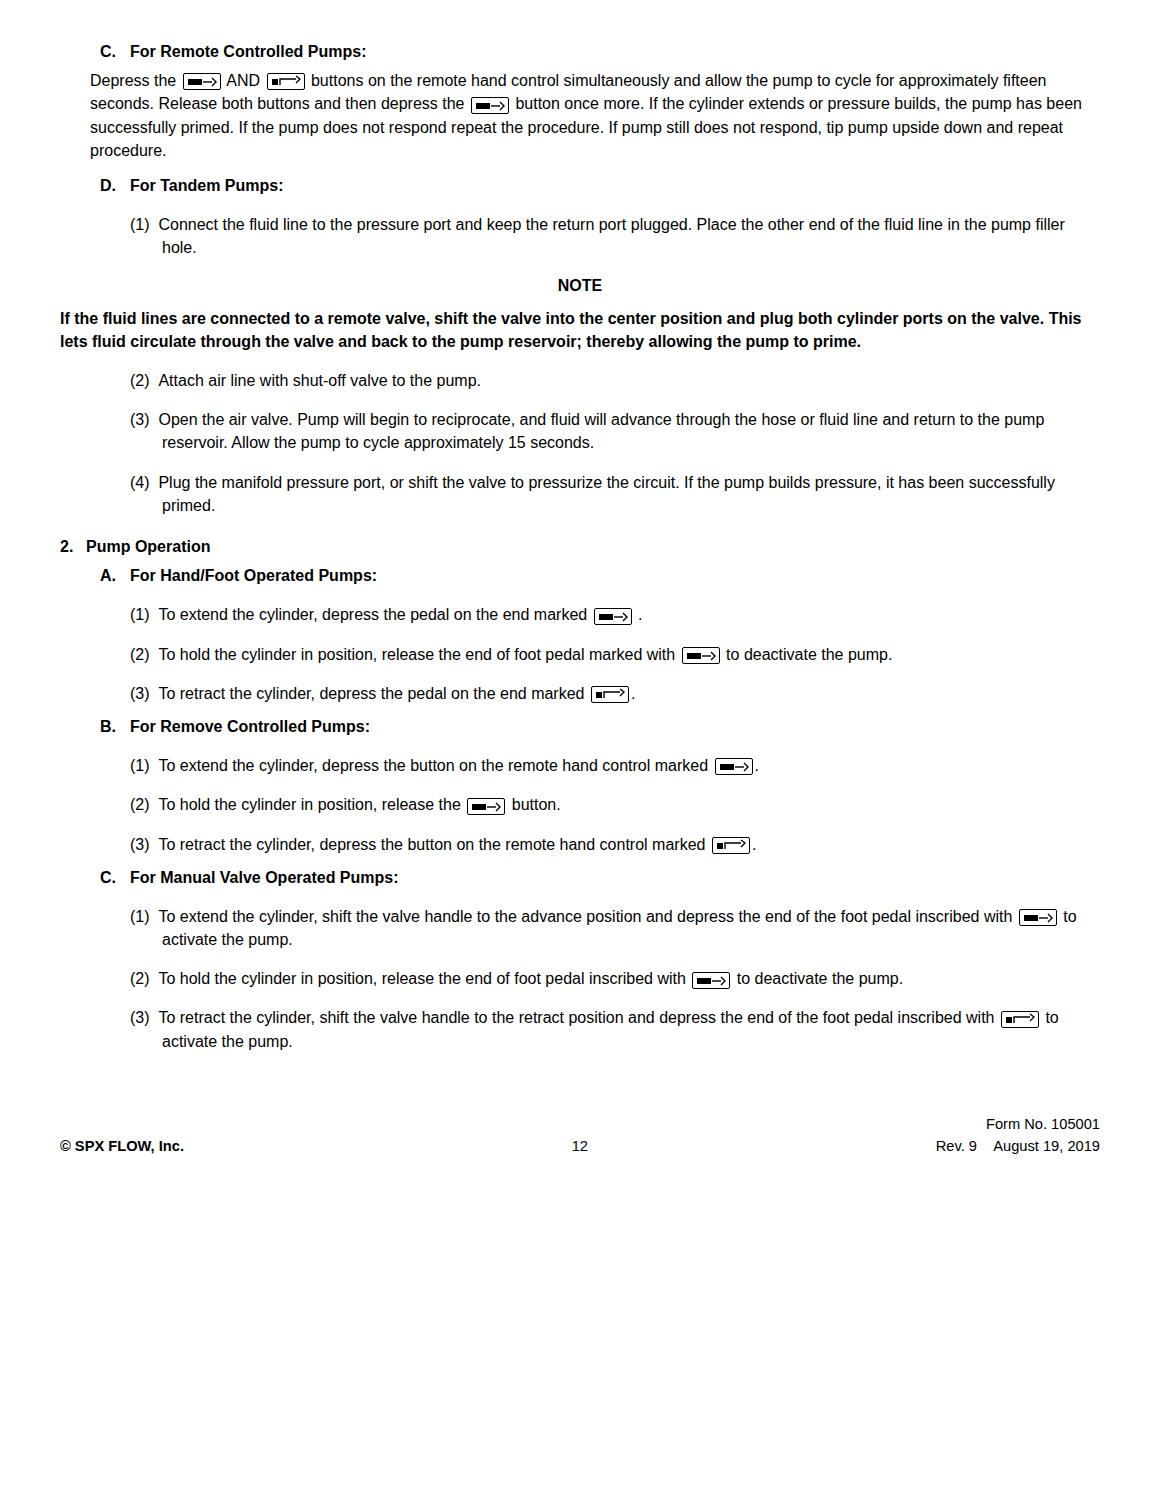C. For Remote Controlled Pumps:
Depress the AND buttons on the remote hand control simultaneously and allow the pump to cycle for approximately fifteen seconds. Release both buttons and then depress the button once more. If the cylinder extends or pressure builds, the pump has been successfully primed. If the pump does not respond repeat the procedure. If pump still does not respond, tip pump upside down and repeat procedure.
D. For Tandem Pumps:
(1) Connect the fluid line to the pressure port and keep the return port plugged. Place the other end of the fluid line in the pump filler hole.
NOTE
If the fluid lines are connected to a remote valve, shift the valve into the center position and plug both cylinder ports on the valve. This lets fluid circulate through the valve and back to the pump reservoir; thereby allowing the pump to prime.
(2) Attach air line with shut-off valve to the pump.
(3) Open the air valve. Pump will begin to reciprocate, and fluid will advance through the hose or fluid line and return to the pump reservoir. Allow the pump to cycle approximately 15 seconds.
(4) Plug the manifold pressure port, or shift the valve to pressurize the circuit. If the pump builds pressure, it has been successfully primed.
2. Pump Operation
A. For Hand/Foot Operated Pumps:
(1) To extend the cylinder, depress the pedal on the end marked .
(2) To hold the cylinder in position, release the end of foot pedal marked with to deactivate the pump.
(3) To retract the cylinder, depress the pedal on the end marked .
B. For Remove Controlled Pumps:
(1) To extend the cylinder, depress the button on the remote hand control marked .
(2) To hold the cylinder in position, release the button.
(3) To retract the cylinder, depress the button on the remote hand control marked .
C. For Manual Valve Operated Pumps:
(1) To extend the cylinder, shift the valve handle to the advance position and depress the end of the foot pedal inscribed with to activate the pump.
(2) To hold the cylinder in position, release the end of foot pedal inscribed with to deactivate the pump.
(3) To retract the cylinder, shift the valve handle to the retract position and depress the end of the foot pedal inscribed with to activate the pump.
© SPX FLOW, Inc.
12
Form No. 105001
Rev. 9 August 19, 2019